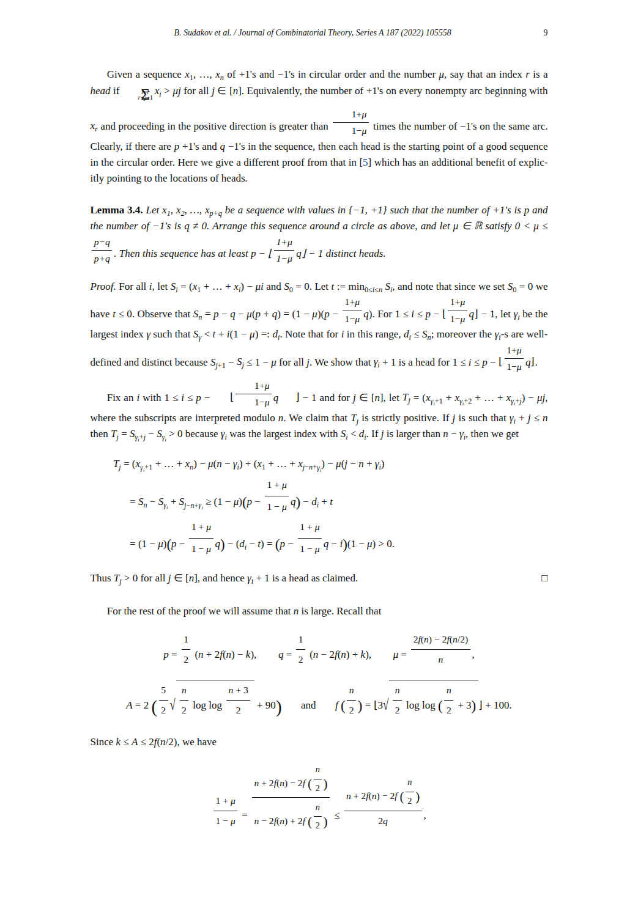B. Sudakov et al. / Journal of Combinatorial Theory, Series A 187 (2022) 105558 9
Given a sequence x1, …, xn of +1's and −1's in circular order and the number μ, say that an index r is a head if Σr+j−1 i=r xi > μj for all j ∈ [n]. Equivalently, the number of +1's on every nonempty arc beginning with xr and proceeding in the positive direction is greater than 1+μ 1−μ times the number of −1's on the same arc. Clearly, if there are p +1's and q −1's in the sequence, then each head is the starting point of a good sequence in the circular order. Here we give a different proof from that in [5] which has an additional benefit of explicitly pointing to the locations of heads.
Lemma 3.4. Let x1, x2, …, xp+q be a sequence with values in {−1, +1} such that the number of +1's is p and the number of −1's is q ≠ 0. Arrange this sequence around a circle as above, and let μ ∈ ℝ satisfy 0 < μ ≤ p−q p+q. Then this sequence has at least p − ⌊1+μ 1−μ q⌋ − 1 distinct heads.
Proof. For all i, let Si = (x1 + … + xi) − μi and S0 = 0. Let t := min0≤i≤n Si, and note that since we set S0 = 0 we have t ≤ 0. Observe that Sn = p − q − μ(p + q) = (1 − μ)(p − 1+μ 1−μ q). For 1 ≤ i ≤ p − ⌊1+μ 1−μ q⌋ − 1, let γi be the largest index γ such that Sγ < t + i(1 − μ) =: di. Note that for i in this range, di ≤ Sn; moreover the γi-s are well-defined and distinct because Sj+1 − Sj ≤ 1 − μ for all j. We show that γi + 1 is a head for 1 ≤ i ≤ p − ⌊1+μ 1−μ q⌋.
Fix an i with 1 ≤ i ≤ p − ⌊1+μ 1−μ q⌋ − 1 and for j ∈ [n], let Tj = (xγi+1 + xγi+2 + … + xγi+j) − μj, where the subscripts are interpreted modulo n. We claim that Tj is strictly positive. If j is such that γi + j ≤ n then Tj = Sγi+j − Sγi > 0 because γi was the largest index with Si < di. If j is larger than n − γi, then we get
Tj = (xγi+1 + … + xn) − μ(n − γi) + (x1 + … + xj−n+γi) − μ(j − n + γi)
= Sn − Sγi + Sj−n+γi ≥ (1 − μ)(p − 1 + μ 1 − μ q) − di + t
= (1 − μ)(p − 1 + μ 1 − μ q) − (di − t) = (p − 1 + μ 1 − μ q − i)(1 − μ) > 0.
Thus Tj > 0 for all j ∈ [n], and hence γi + 1 is a head as claimed. □
For the rest of the proof we will assume that n is large. Recall that
p = 12 (n + 2f(n) − k), q = 12 (n − 2f(n) + k), μ = 2f(n) − 2f(n/2) n,
A = 2 (52√n 2 log log n + 32 + 90) and f (n 2) = ⌊3√n 2 log log (n 2 + 3)⌋ + 100.
Since k ≤ A ≤ 2f(n/2), we have
1 + μ 1 − μ = n + 2f(n) − 2f (n 2) n − 2f(n) + 2f (n 2) ≤ n + 2f(n) − 2f (n 2) 2q,